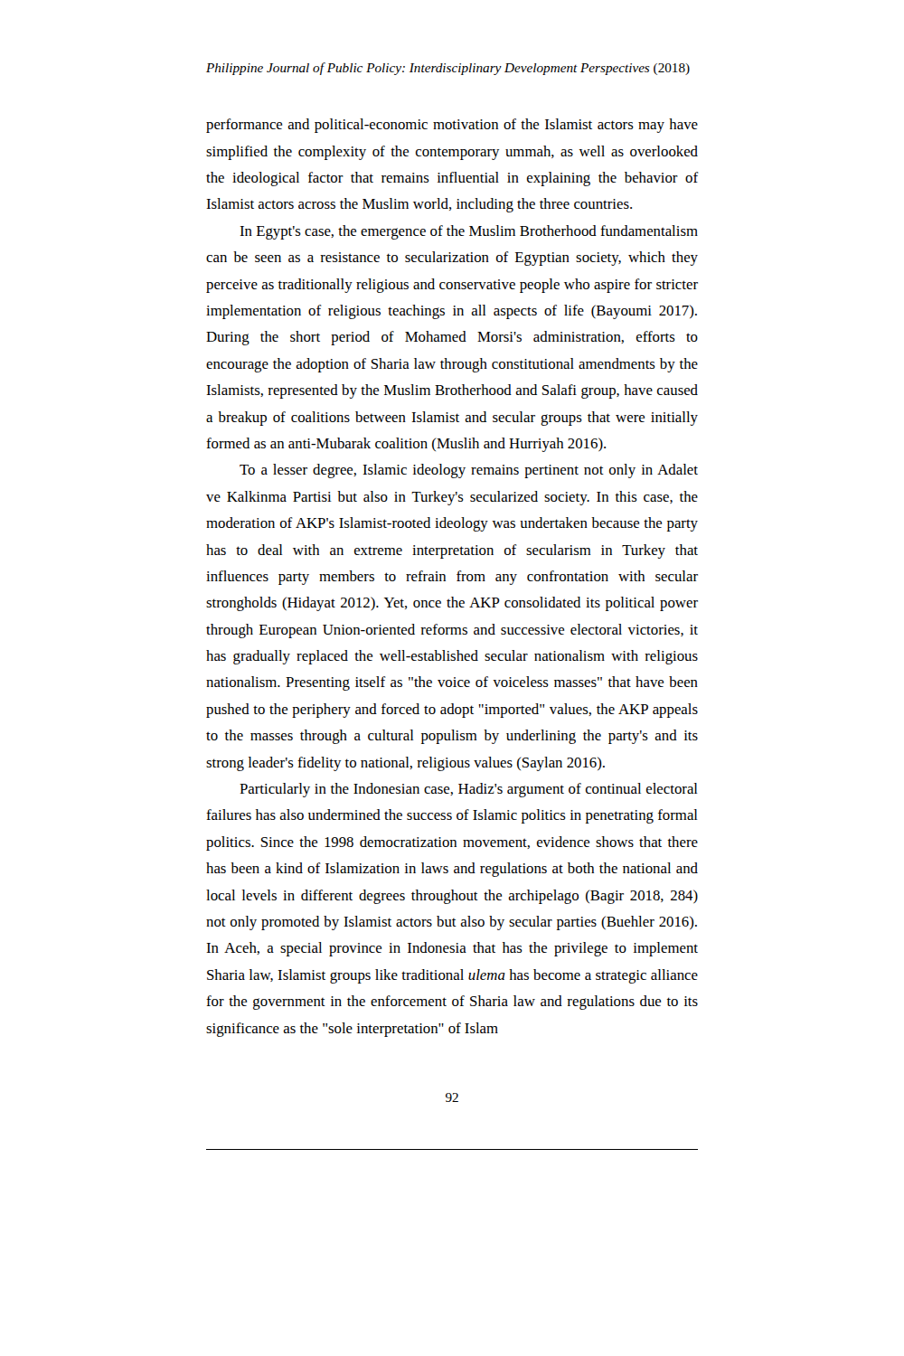Philippine Journal of Public Policy: Interdisciplinary Development Perspectives (2018)
performance and political-economic motivation of the Islamist actors may have simplified the complexity of the contemporary ummah, as well as overlooked the ideological factor that remains influential in explaining the behavior of Islamist actors across the Muslim world, including the three countries.
In Egypt's case, the emergence of the Muslim Brotherhood fundamentalism can be seen as a resistance to secularization of Egyptian society, which they perceive as traditionally religious and conservative people who aspire for stricter implementation of religious teachings in all aspects of life (Bayoumi 2017). During the short period of Mohamed Morsi's administration, efforts to encourage the adoption of Sharia law through constitutional amendments by the Islamists, represented by the Muslim Brotherhood and Salafi group, have caused a breakup of coalitions between Islamist and secular groups that were initially formed as an anti-Mubarak coalition (Muslih and Hurriyah 2016).
To a lesser degree, Islamic ideology remains pertinent not only in Adalet ve Kalkinma Partisi but also in Turkey's secularized society. In this case, the moderation of AKP's Islamist-rooted ideology was undertaken because the party has to deal with an extreme interpretation of secularism in Turkey that influences party members to refrain from any confrontation with secular strongholds (Hidayat 2012). Yet, once the AKP consolidated its political power through European Union-oriented reforms and successive electoral victories, it has gradually replaced the well-established secular nationalism with religious nationalism. Presenting itself as "the voice of voiceless masses" that have been pushed to the periphery and forced to adopt "imported" values, the AKP appeals to the masses through a cultural populism by underlining the party's and its strong leader's fidelity to national, religious values (Saylan 2016).
Particularly in the Indonesian case, Hadiz's argument of continual electoral failures has also undermined the success of Islamic politics in penetrating formal politics. Since the 1998 democratization movement, evidence shows that there has been a kind of Islamization in laws and regulations at both the national and local levels in different degrees throughout the archipelago (Bagir 2018, 284) not only promoted by Islamist actors but also by secular parties (Buehler 2016). In Aceh, a special province in Indonesia that has the privilege to implement Sharia law, Islamist groups like traditional ulema has become a strategic alliance for the government in the enforcement of Sharia law and regulations due to its significance as the "sole interpretation" of Islam
92